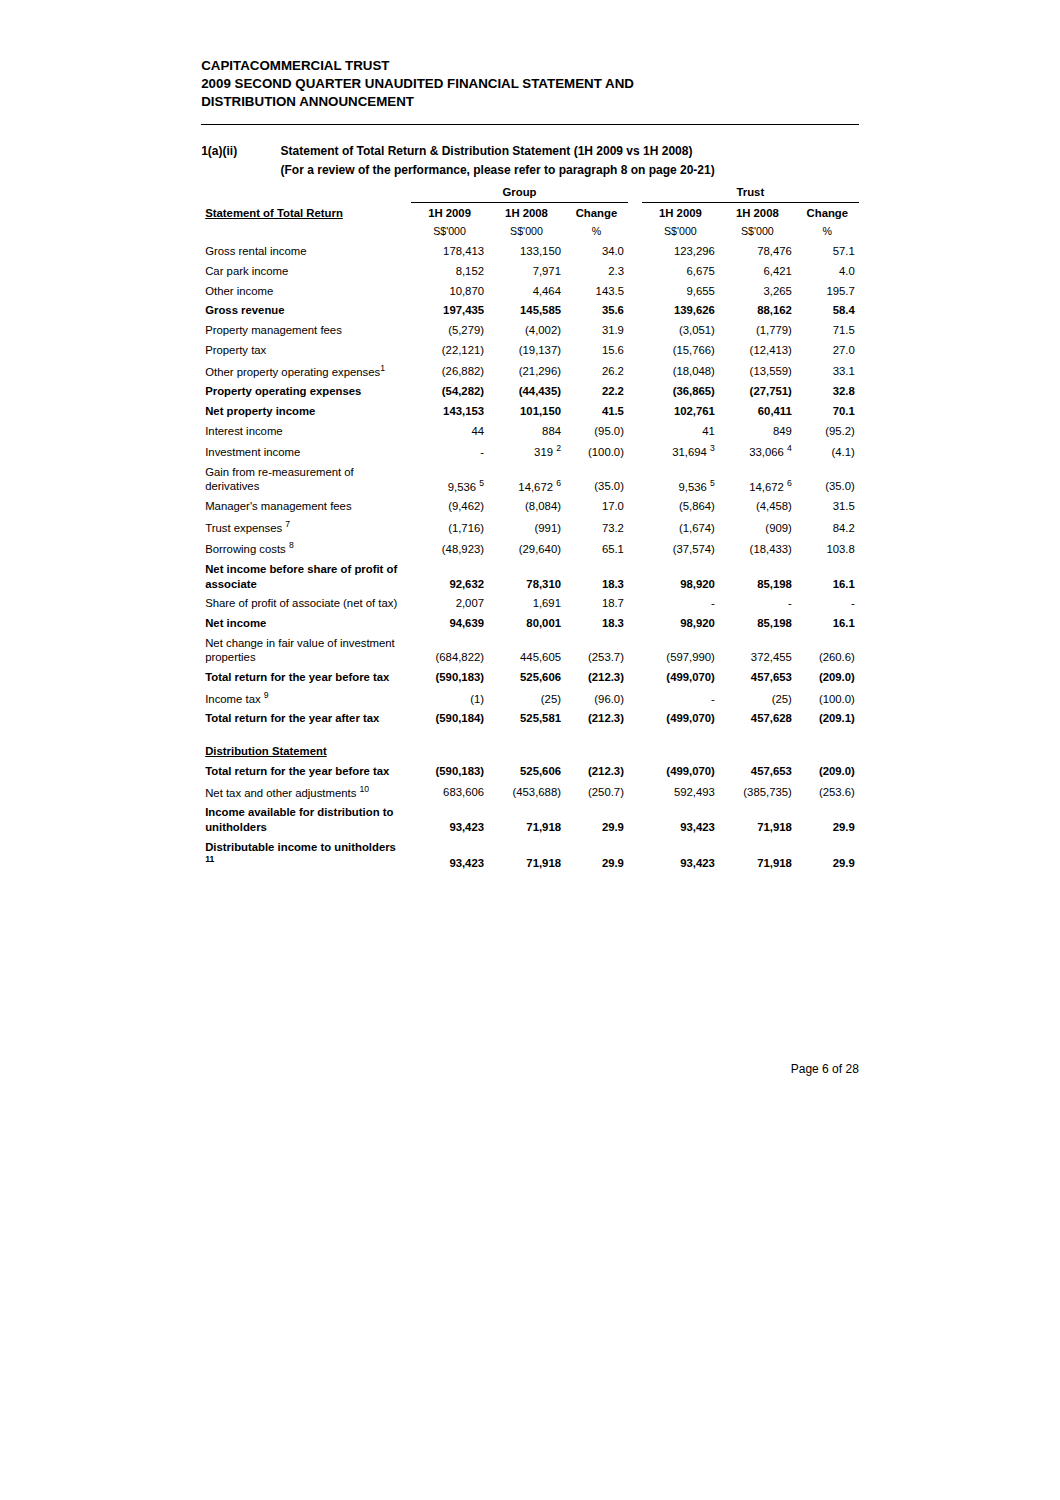CAPITACOMMERCIAL TRUST
2009 SECOND QUARTER UNAUDITED FINANCIAL STATEMENT AND
DISTRIBUTION ANNOUNCEMENT
1(a)(ii)
Statement of Total Return & Distribution Statement (1H 2009 vs 1H 2008)
(For a review of the performance, please refer to paragraph 8 on page 20-21)
| | Group | | Trust |
| Statement of Total Return | 1H 2009 | 1H 2008 | Change | | 1H 2009 | 1H 2008 | Change |
| | S$'000 | S$'000 | % | | S$'000 | S$'000 | % |
| Gross rental income | 178,413 | 133,150 | 34.0 | | 123,296 | 78,476 | 57.1 |
| Car park income | 8,152 | 7,971 | 2.3 | | 6,675 | 6,421 | 4.0 |
| Other income | 10,870 | 4,464 | 143.5 | | 9,655 | 3,265 | 195.7 |
| Gross revenue | 197,435 | 145,585 | 35.6 | | 139,626 | 88,162 | 58.4 |
| Property management fees | (5,279) | (4,002) | 31.9 | | (3,051) | (1,779) | 71.5 |
| Property tax | (22,121) | (19,137) | 15.6 | | (15,766) | (12,413) | 27.0 |
| Other property operating expenses 1 | (26,882) | (21,296) | 26.2 | | (18,048) | (13,559) | 33.1 |
| Property operating expenses | (54,282) | (44,435) | 22.2 | | (36,865) | (27,751) | 32.8 |
| Net property income | 143,153 | 101,150 | 41.5 | | 102,761 | 60,411 | 70.1 |
| Interest income | 44 | 884 | (95.0) | | 41 | 849 | (95.2) |
| Investment income | - | 319 2 | (100.0) | | 31,694 3 | 33,066 4 | (4.1) |
| Gain from re-measurement of derivatives | 9,536 5 | 14,672 6 | (35.0) | | 9,536 5 | 14,672 6 | (35.0) |
| Manager's management fees | (9,462) | (8,084) | 17.0 | | (5,864) | (4,458) | 31.5 |
| Trust expenses 7 | (1,716) | (991) | 73.2 | | (1,674) | (909) | 84.2 |
| Borrowing costs 8 | (48,923) | (29,640) | 65.1 | | (37,574) | (18,433) | 103.8 |
| Net income before share of profit of associate | 92,632 | 78,310 | 18.3 | | 98,920 | 85,198 | 16.1 |
| Share of profit of associate (net of tax) | 2,007 | 1,691 | 18.7 | | - | - | - |
| Net income | 94,639 | 80,001 | 18.3 | | 98,920 | 85,198 | 16.1 |
| Net change in fair value of investment properties | (684,822) | 445,605 | (253.7) | | (597,990) | 372,455 | (260.6) |
| Total return for the year before tax | (590,183) | 525,606 | (212.3) | | (499,070) | 457,653 | (209.0) |
| Income tax 9 | (1) | (25) | (96.0) | | - | (25) | (100.0) |
| Total return for the year after tax | (590,184) | 525,581 | (212.3) | | (499,070) | 457,628 | (209.1) |
| Distribution Statement | |
| Total return for the year before tax | (590,183) | 525,606 | (212.3) | | (499,070) | 457,653 | (209.0) |
| Net tax and other adjustments 10 | 683,606 | (453,688) | (250.7) | | 592,493 | (385,735) | (253.6) |
| Income available for distribution to unitholders | 93,423 | 71,918 | 29.9 | | 93,423 | 71,918 | 29.9 |
| Distributable income to unitholders 11 | 93,423 | 71,918 | 29.9 | | 93,423 | 71,918 | 29.9 |
Page 6 of 28